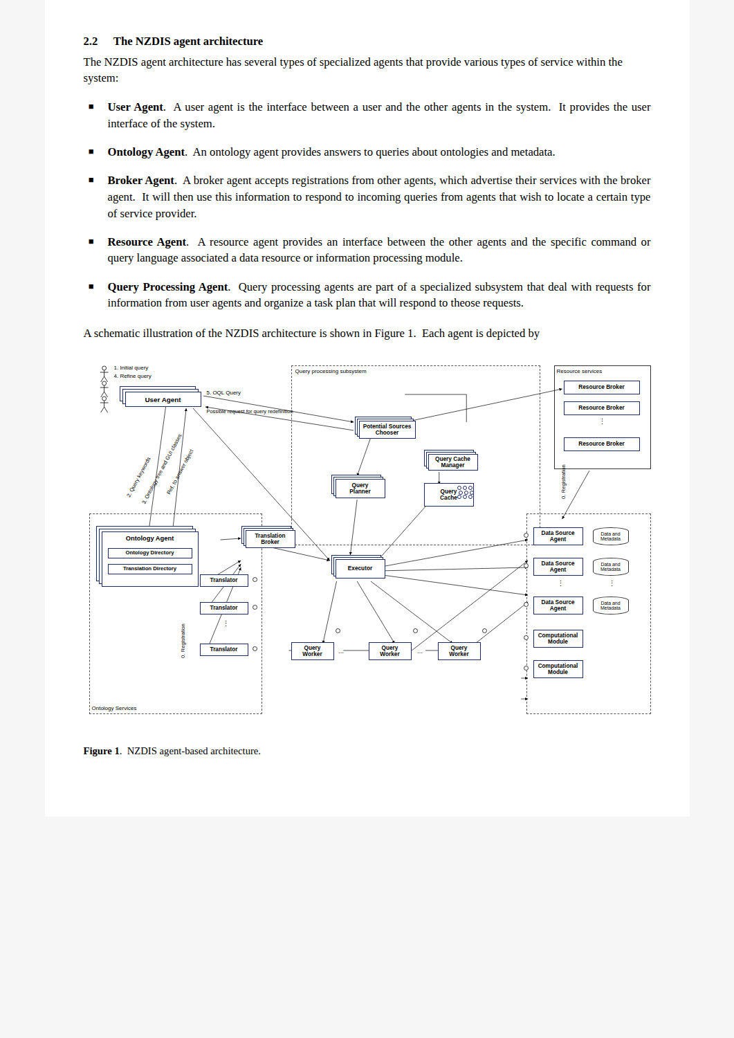2.2 The NZDIS agent architecture
The NZDIS agent architecture has several types of specialized agents that provide various types of service within the system:
User Agent. A user agent is the interface between a user and the other agents in the system. It provides the user interface of the system.
Ontology Agent. An ontology agent provides answers to queries about ontologies and metadata.
Broker Agent. A broker agent accepts registrations from other agents, which advertise their services with the broker agent. It will then use this information to respond to incoming queries from agents that wish to locate a certain type of service provider.
Resource Agent. A resource agent provides an interface between the other agents and the specific command or query language associated a data resource or information processing module.
Query Processing Agent. Query processing agents are part of a specialized subsystem that deal with requests for information from user agents and organize a task plan that will respond to theose requests.
A schematic illustration of the NZDIS architecture is shown in Figure 1. Each agent is depicted by
Query processing subsystem
Resource services
Ontology Services
1. Initial query
4. Refine query
User Agent
5. OQL Query
Possible request for query redefinition
2. Query keywords
3. Ontology tree and GUI classes
Ref. to answer object
Potential Sources
Chooser
Query Cache
Manager
Query
Planner
Query
Cache
Executor
Resource Broker
Resource Broker
⋮
Resource Broker
0. Registration
Ontology Agent
Ontology Directory
Translation Directory
Translation
Broker
0. Registration
Translator
Translator
⋮
Translator
Query
Worker
Query
Worker
Query
Worker
⋯
⋯
Data Source
Agent
Data and
Metadata
Data Source
Agent
Data and
Metadata
⋮
⋮
Data Source
Agent
Data and
Metadata
Computational
Module
Computational
Module
Figure 1. NZDIS agent-based architecture.